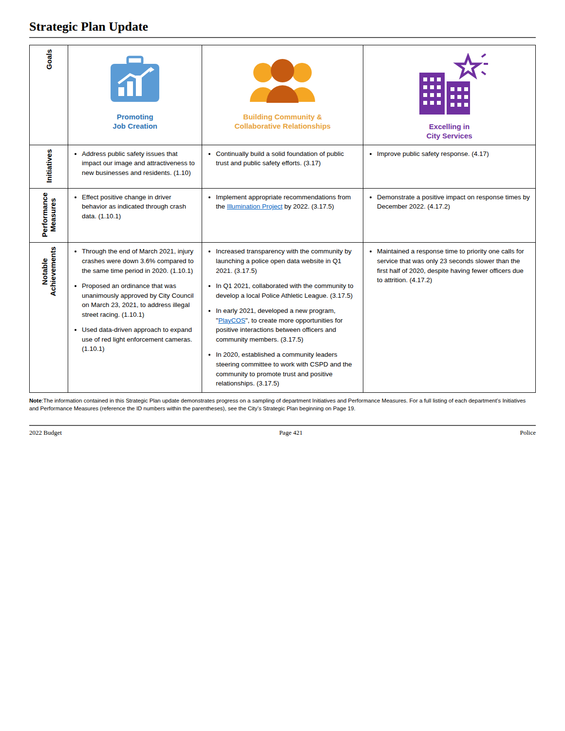Strategic Plan Update
| Goals | Promoting Job Creation | Building Community & Collaborative Relationships | Excelling in City Services |
| Initiatives | Address public safety issues that impact our image and attractiveness to new businesses and residents. (1.10) | Continually build a solid foundation of public trust and public safety efforts. (3.17) | Improve public safety response. (4.17) |
| Performance Measures | Effect positive change in driver behavior as indicated through crash data. (1.10.1) | Implement appropriate recommendations from the Illumination Project by 2022. (3.17.5) | Demonstrate a positive impact on response times by December 2022. (4.17.2) |
| Notable Achievements | Through the end of March 2021, injury crashes were down 3.6% compared to the same time period in 2020. (1.10.1) Proposed an ordinance that was unanimously approved by City Council on March 23, 2021, to address illegal street racing. (1.10.1) Used data-driven approach to expand use of red light enforcement cameras. (1.10.1) | Increased transparency with the community by launching a police open data website in Q1 2021. (3.17.5) In Q1 2021, collaborated with the community to develop a local Police Athletic League. (3.17.5) In early 2021, developed a new program, " PlayCOS ", to create more opportunities for positive interactions between officers and community members. (3.17.5) In 2020, established a community leaders steering committee to work with CSPD and the community to promote trust and positive relationships. (3.17.5) | Maintained a response time to priority one calls for service that was only 23 seconds slower than the first half of 2020, despite having fewer officers due to attrition. (4.17.2) |
Note:The information contained in this Strategic Plan update demonstrates progress on a sampling of department Initiatives and Performance Measures. For a full listing of each department’s Initiatives and Performance Measures (reference the ID numbers within the parentheses), see the City’s Strategic Plan beginning on Page 19.
2022 Budget Page 421 Police